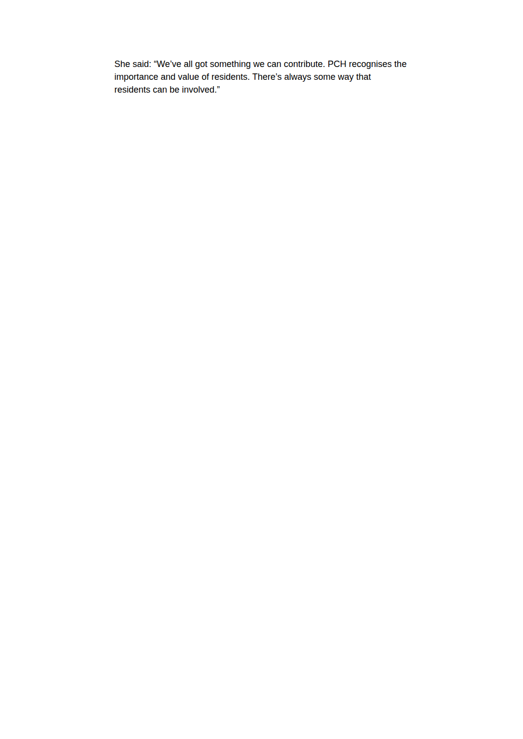She said: “We’ve all got something we can contribute. PCH recognises the importance and value of residents. There’s always some way that residents can be involved.”